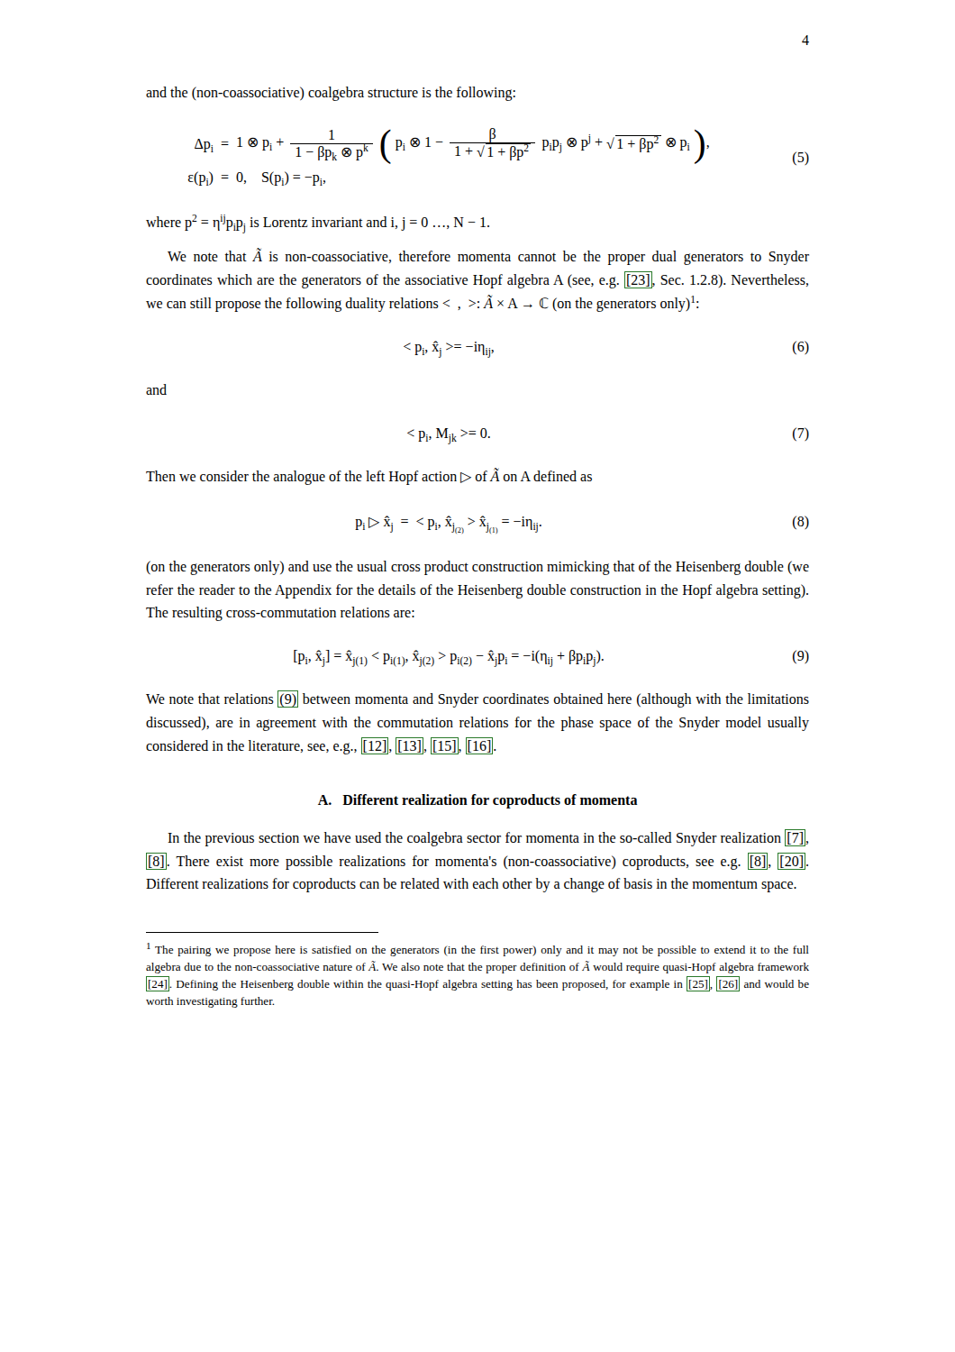4
and the (non-coassociative) coalgebra structure is the following:
Δpi = 1 ⊗ pi + 11 − βpk ⊗ pk ( pi ⊗ 1 − β 1 + √1 + βp2 pipj ⊗ pj + √1 + βp2 ⊗ pi ),
ε(pi) = 0, S(pi) = −pi,
(5)
where p2 = ηijpipj is Lorentz invariant and i, j = 0 …, N − 1.
We note that Ã is non-coassociative, therefore momenta cannot be the proper dual generators to Snyder coordinates which are the generators of the associative Hopf algebra A (see, e.g. [23], Sec. 1.2.8). Nevertheless, we can still propose the following duality relations < , >: Ã × A → ℂ (on the generators only)1:
< pi, x̂j >= −iηij,
(6)
and
< pi, Mjk >= 0.
(7)
Then we consider the analogue of the left Hopf action ▷ of Ã on A defined as
pi ▷ x̂j = < pi, x̂j(2) > x̂j(1) = −iηij.
(8)
(on the generators only) and use the usual cross product construction mimicking that of the Heisenberg double (we refer the reader to the Appendix for the details of the Heisenberg double construction in the Hopf algebra setting). The resulting cross-commutation relations are:
[pi, x̂j] = x̂j(1) < pi(1), x̂j(2) > pi(2) − x̂jpi = −i(ηij + βpipj).
(9)
We note that relations (9) between momenta and Snyder coordinates obtained here (although with the limitations discussed), are in agreement with the commutation relations for the phase space of the Snyder model usually considered in the literature, see, e.g., [12], [13], [15], [16].
A. Different realization for coproducts of momenta
In the previous section we have used the coalgebra sector for momenta in the so-called Snyder realization [7], [8]. There exist more possible realizations for momenta's (non-coassociative) coproducts, see e.g. [8], [20]. Different realizations for coproducts can be related with each other by a change of basis in the momentum space.
1 The pairing we propose here is satisfied on the generators (in the first power) only and it may not be possible to extend it to the full algebra due to the non-coassociative nature of Ã. We also note that the proper definition of Ã would require quasi-Hopf algebra framework [24]. Defining the Heisenberg double within the quasi-Hopf algebra setting has been proposed, for example in [25], [26] and would be worth investigating further.